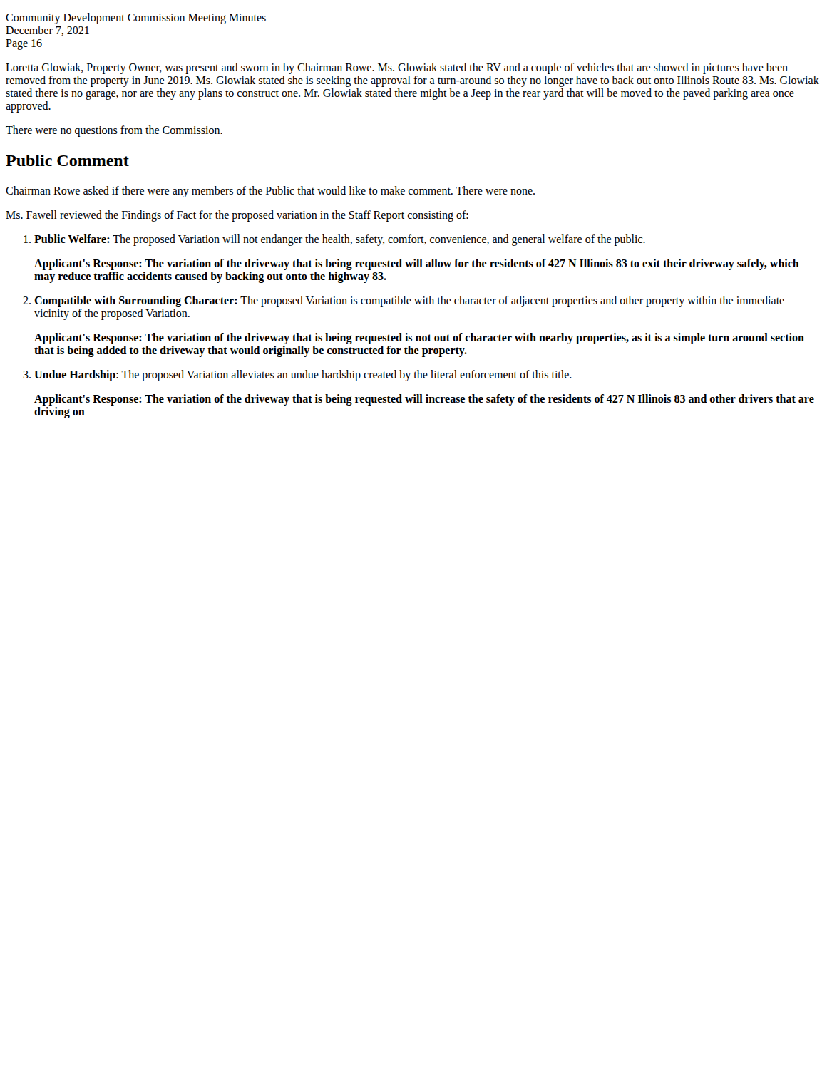Community Development Commission Meeting Minutes
December 7, 2021
Page 16
Loretta Glowiak, Property Owner, was present and sworn in by Chairman Rowe. Ms. Glowiak stated the RV and a couple of vehicles that are showed in pictures have been removed from the property in June 2019. Ms. Glowiak stated she is seeking the approval for a turn-around so they no longer have to back out onto Illinois Route 83. Ms. Glowiak stated there is no garage, nor are they any plans to construct one. Mr. Glowiak stated there might be a Jeep in the rear yard that will be moved to the paved parking area once approved.
There were no questions from the Commission.
Public Comment
Chairman Rowe asked if there were any members of the Public that would like to make comment. There were none.
Ms. Fawell reviewed the Findings of Fact for the proposed variation in the Staff Report consisting of:
Public Welfare: The proposed Variation will not endanger the health, safety, comfort, convenience, and general welfare of the public.
Applicant's Response: The variation of the driveway that is being requested will allow for the residents of 427 N Illinois 83 to exit their driveway safely, which may reduce traffic accidents caused by backing out onto the highway 83.
Compatible with Surrounding Character: The proposed Variation is compatible with the character of adjacent properties and other property within the immediate vicinity of the proposed Variation.
Applicant's Response: The variation of the driveway that is being requested is not out of character with nearby properties, as it is a simple turn around section that is being added to the driveway that would originally be constructed for the property.
Undue Hardship: The proposed Variation alleviates an undue hardship created by the literal enforcement of this title.
Applicant's Response: The variation of the driveway that is being requested will increase the safety of the residents of 427 N Illinois 83 and other drivers that are driving on